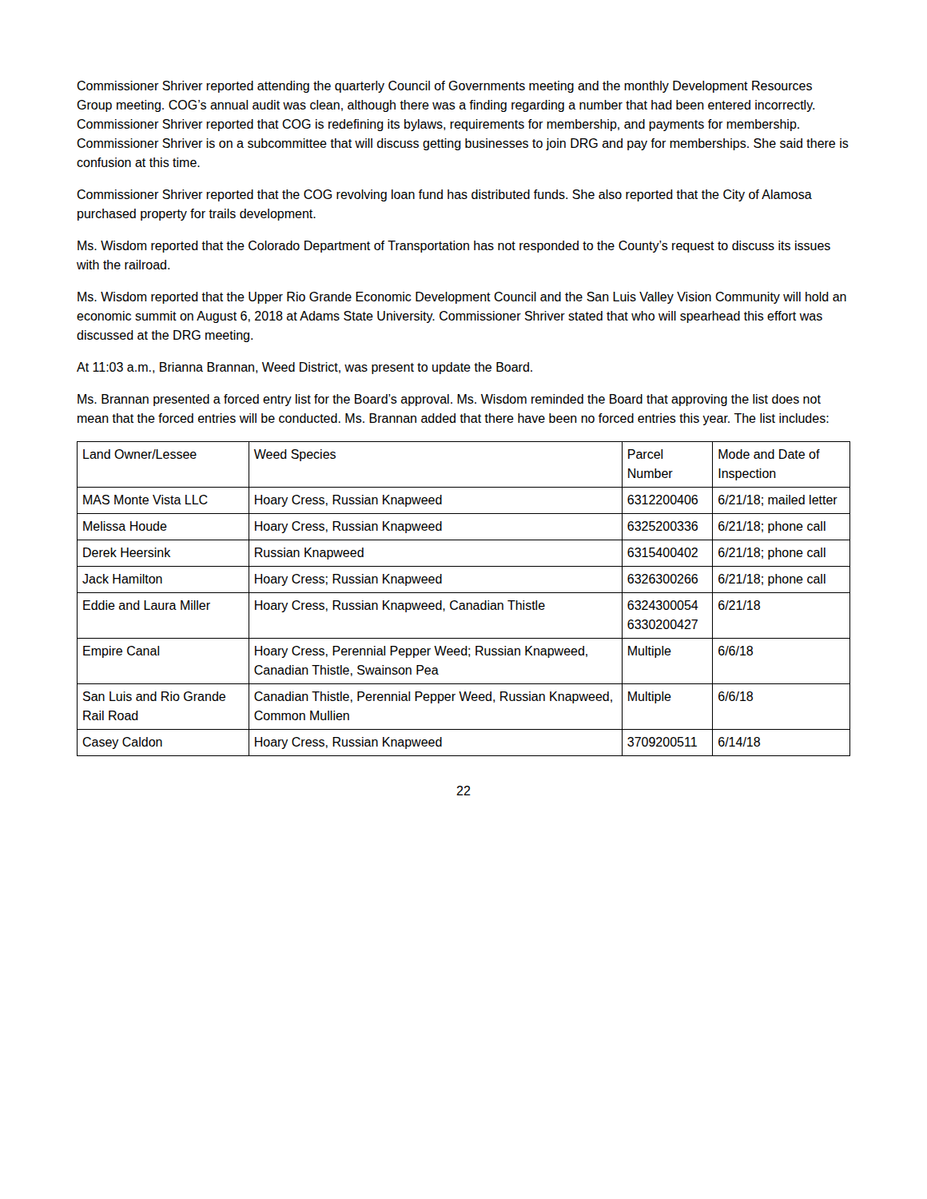Commissioner Shriver reported attending the quarterly Council of Governments meeting and the monthly Development Resources Group meeting. COG’s annual audit was clean, although there was a finding regarding a number that had been entered incorrectly. Commissioner Shriver reported that COG is redefining its bylaws, requirements for membership, and payments for membership. Commissioner Shriver is on a subcommittee that will discuss getting businesses to join DRG and pay for memberships. She said there is confusion at this time.
Commissioner Shriver reported that the COG revolving loan fund has distributed funds. She also reported that the City of Alamosa purchased property for trails development.
Ms. Wisdom reported that the Colorado Department of Transportation has not responded to the County’s request to discuss its issues with the railroad.
Ms. Wisdom reported that the Upper Rio Grande Economic Development Council and the San Luis Valley Vision Community will hold an economic summit on August 6, 2018 at Adams State University. Commissioner Shriver stated that who will spearhead this effort was discussed at the DRG meeting.
At 11:03 a.m., Brianna Brannan, Weed District, was present to update the Board.
Ms. Brannan presented a forced entry list for the Board’s approval. Ms. Wisdom reminded the Board that approving the list does not mean that the forced entries will be conducted. Ms. Brannan added that there have been no forced entries this year. The list includes:
| Land Owner/Lessee | Weed Species | Parcel Number | Mode and Date of Inspection |
| --- | --- | --- | --- |
| MAS Monte Vista LLC | Hoary Cress, Russian Knapweed | 6312200406 | 6/21/18; mailed letter |
| Melissa Houde | Hoary Cress, Russian Knapweed | 6325200336 | 6/21/18; phone call |
| Derek Heersink | Russian Knapweed | 6315400402 | 6/21/18; phone call |
| Jack Hamilton | Hoary Cress; Russian Knapweed | 6326300266 | 6/21/18; phone call |
| Eddie and Laura Miller | Hoary Cress, Russian Knapweed, Canadian Thistle | 6324300054 6330200427 | 6/21/18 |
| Empire Canal | Hoary Cress, Perennial Pepper Weed; Russian Knapweed, Canadian Thistle, Swainson Pea | Multiple | 6/6/18 |
| San Luis and Rio Grande Rail Road | Canadian Thistle, Perennial Pepper Weed, Russian Knapweed, Common Mullien | Multiple | 6/6/18 |
| Casey Caldon | Hoary Cress, Russian Knapweed | 3709200511 | 6/14/18 |
22